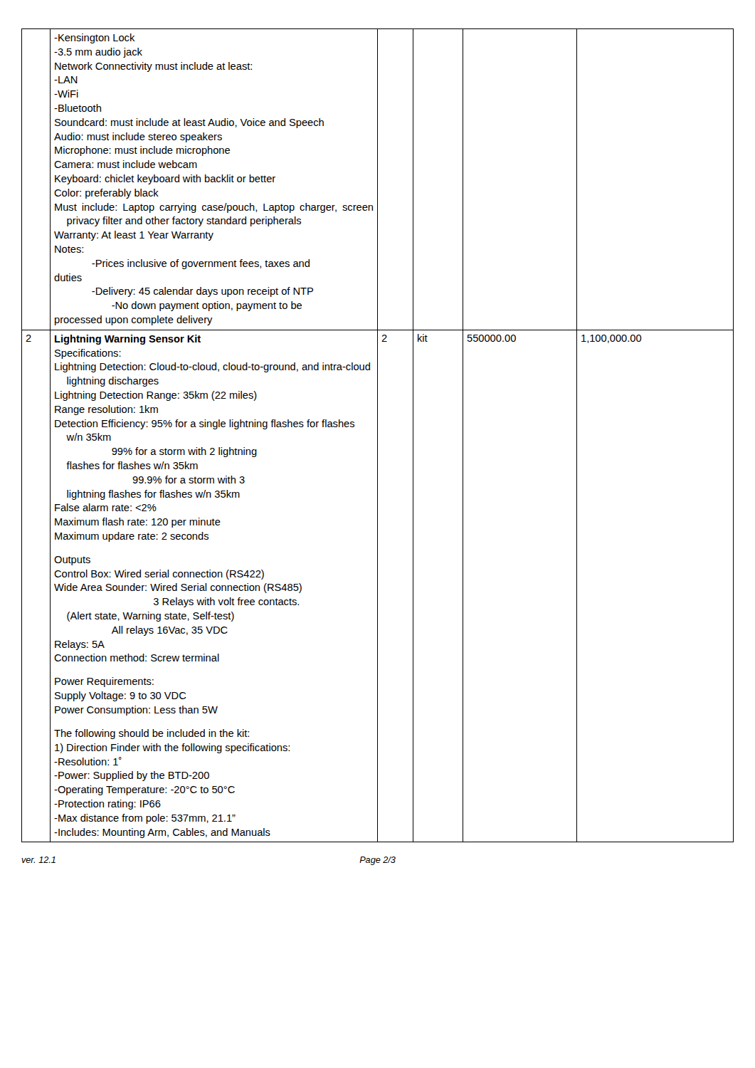| | -Kensington Lock -3.5 mm audio jack Network Connectivity must include at least: -LAN -WiFi -Bluetooth Soundcard: must include at least Audio, Voice and Speech Audio: must include stereo speakers Microphone: must include microphone Camera: must include webcam Keyboard: chiclet keyboard with backlit or better Color: preferably black Must include: Laptop carrying case/pouch, Laptop charger, screen privacy filter and other factory standard peripherals Warranty: At least 1 Year Warranty Notes: -Prices inclusive of government fees, taxes and duties -Delivery: 45 calendar days upon receipt of NTP -No down payment option, payment to be processed upon complete delivery | | | | |
| 2 | Lightning Warning Sensor Kit Specifications: Lightning Detection: Cloud-to-cloud, cloud-to-ground, and intra-cloud lightning discharges Lightning Detection Range: 35km (22 miles) Range resolution: 1km Detection Efficiency: 95% for a single lightning flashes for flashes w/n 35km 99% for a storm with 2 lightning flashes for flashes w/n 35km 99.9% for a storm with 3 lightning flashes for flashes w/n 35km False alarm rate: <2% Maximum flash rate: 120 per minute Maximum updare rate: 2 seconds Outputs Control Box: Wired serial connection (RS422) Wide Area Sounder: Wired Serial connection (RS485) 3 Relays with volt free contacts. (Alert state, Warning state, Self-test) All relays 16Vac, 35 VDC Relays: 5A Connection method: Screw terminal Power Requirements: Supply Voltage: 9 to 30 VDC Power Consumption: Less than 5W The following should be included in the kit: 1) Direction Finder with the following specifications: -Resolution: 1˚ -Power: Supplied by the BTD-200 -Operating Temperature: -20°C to 50°C -Protection rating: IP66 -Max distance from pole: 537mm, 21.1” -Includes: Mounting Arm, Cables, and Manuals | 2 | kit | 550000.00 | 1,100,000.00 |
ver. 12.1 Page 2/3